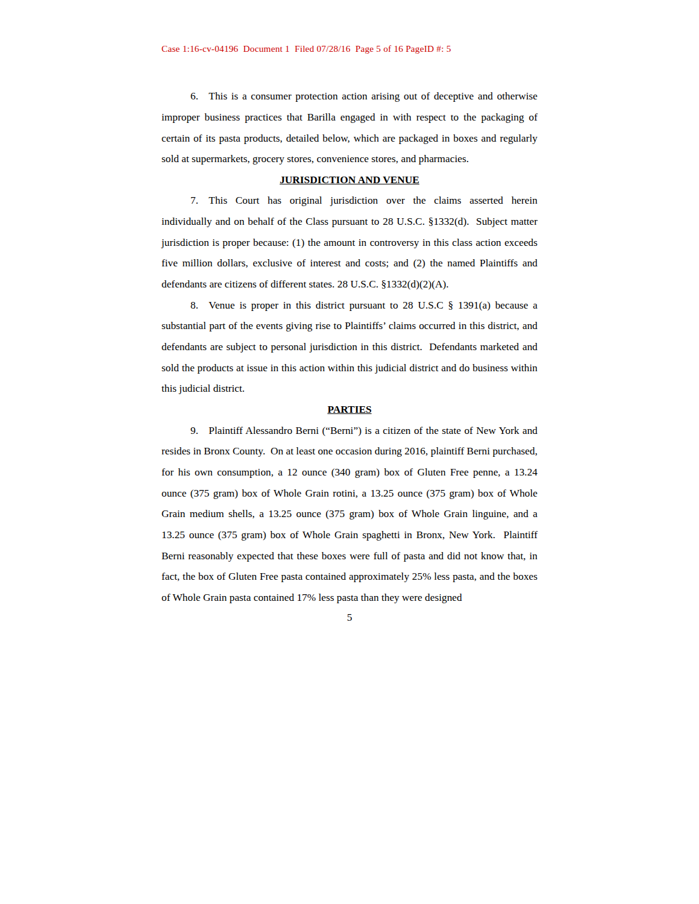Case 1:16-cv-04196 Document 1 Filed 07/28/16 Page 5 of 16 PageID #: 5
6. This is a consumer protection action arising out of deceptive and otherwise improper business practices that Barilla engaged in with respect to the packaging of certain of its pasta products, detailed below, which are packaged in boxes and regularly sold at supermarkets, grocery stores, convenience stores, and pharmacies.
JURISDICTION AND VENUE
7. This Court has original jurisdiction over the claims asserted herein individually and on behalf of the Class pursuant to 28 U.S.C. §1332(d). Subject matter jurisdiction is proper because: (1) the amount in controversy in this class action exceeds five million dollars, exclusive of interest and costs; and (2) the named Plaintiffs and defendants are citizens of different states. 28 U.S.C. §1332(d)(2)(A).
8. Venue is proper in this district pursuant to 28 U.S.C § 1391(a) because a substantial part of the events giving rise to Plaintiffs’ claims occurred in this district, and defendants are subject to personal jurisdiction in this district. Defendants marketed and sold the products at issue in this action within this judicial district and do business within this judicial district.
PARTIES
9. Plaintiff Alessandro Berni (“Berni”) is a citizen of the state of New York and resides in Bronx County. On at least one occasion during 2016, plaintiff Berni purchased, for his own consumption, a 12 ounce (340 gram) box of Gluten Free penne, a 13.24 ounce (375 gram) box of Whole Grain rotini, a 13.25 ounce (375 gram) box of Whole Grain medium shells, a 13.25 ounce (375 gram) box of Whole Grain linguine, and a 13.25 ounce (375 gram) box of Whole Grain spaghetti in Bronx, New York. Plaintiff Berni reasonably expected that these boxes were full of pasta and did not know that, in fact, the box of Gluten Free pasta contained approximately 25% less pasta, and the boxes of Whole Grain pasta contained 17% less pasta than they were designed
5